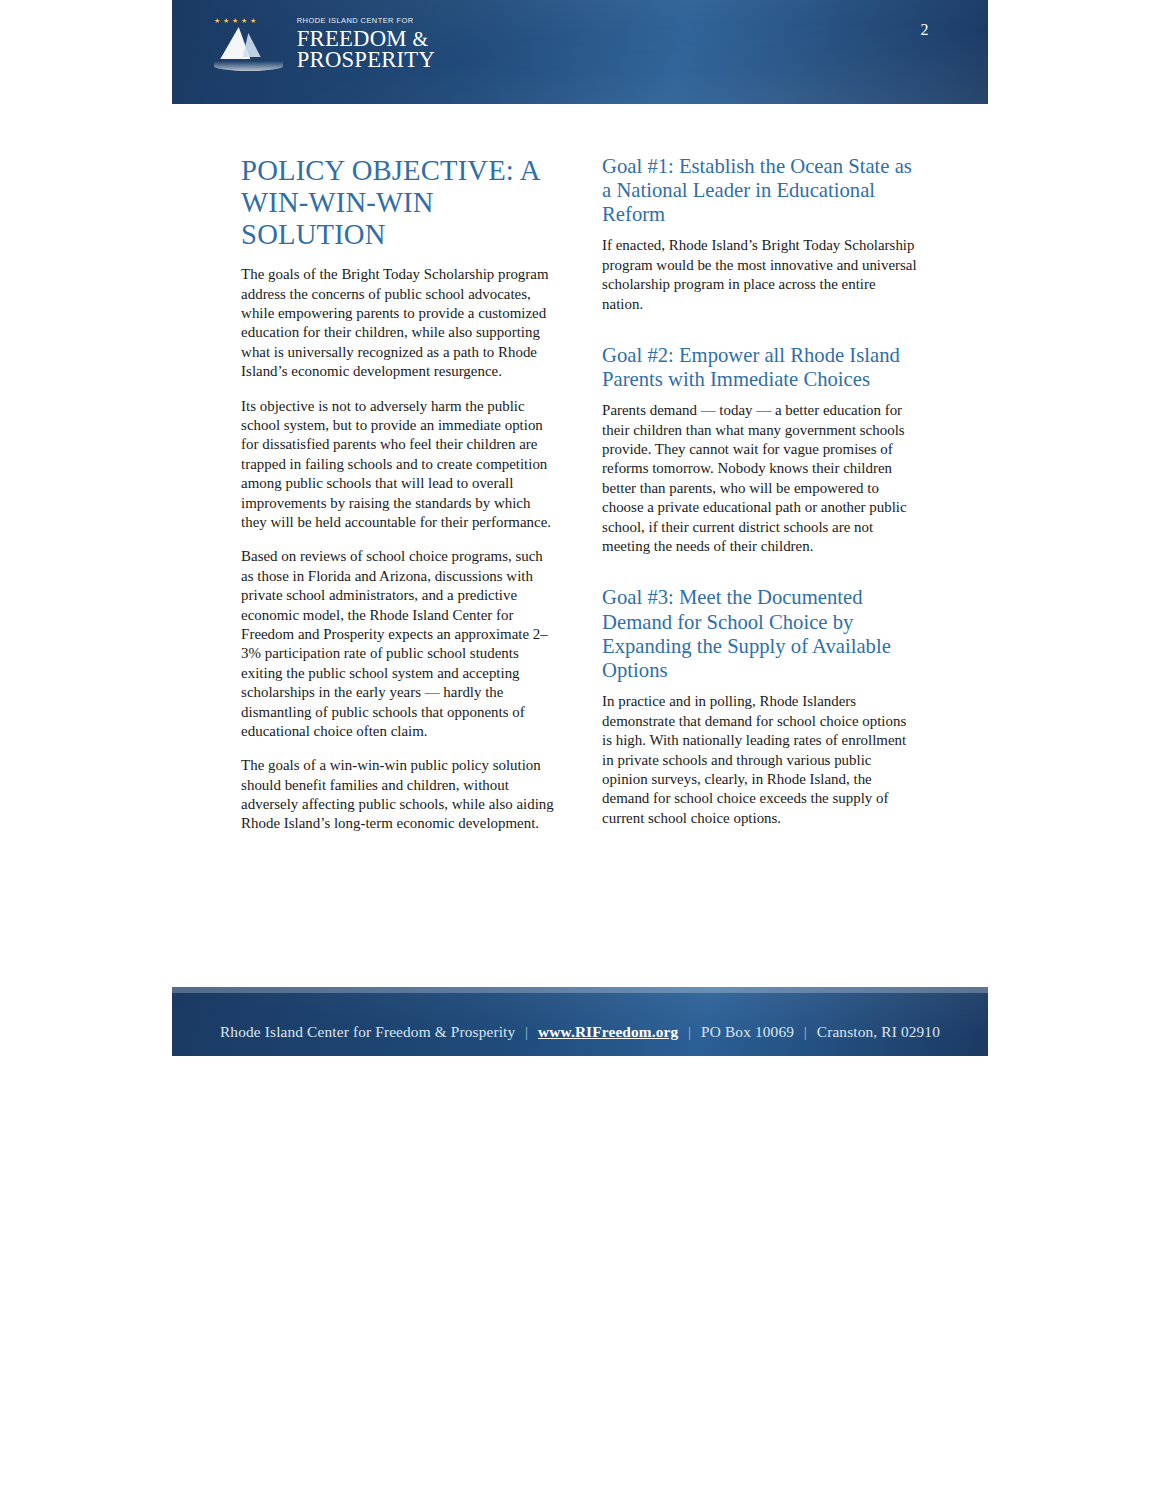★ ★ ★ ★ ★
Rhode Island Center for
Freedom &
Prosperity
2
POLICY OBJECTIVE: A WIN-WIN-WIN SOLUTION
The goals of the Bright Today Scholarship program address the concerns of public school advocates, while empowering parents to provide a customized education for their children, while also supporting what is universally recognized as a path to Rhode Island’s economic development resurgence.
Its objective is not to adversely harm the public school system, but to provide an immediate option for dissatisfied parents who feel their children are trapped in failing schools and to create competition among public schools that will lead to overall improvements by raising the standards by which they will be held accountable for their performance.
Based on reviews of school choice programs, such as those in Florida and Arizona, discussions with private school administrators, and a predictive economic model, the Rhode Island Center for Freedom and Prosperity expects an approximate 2–3% participation rate of public school students exiting the public school system and accepting scholarships in the early years — hardly the dismantling of public schools that opponents of educational choice often claim.
The goals of a win-win-win public policy solution should benefit families and children, without adversely affecting public schools, while also aiding Rhode Island’s long-term economic development.
Goal #1: Establish the Ocean State as a National Leader in Educational Reform
If enacted, Rhode Island’s Bright Today Scholarship program would be the most innovative and universal scholarship program in place across the entire nation.
Goal #2: Empower all Rhode Island Parents with Immediate Choices
Parents demand — today — a better education for their children than what many government schools provide. They cannot wait for vague promises of reforms tomorrow. Nobody knows their children better than parents, who will be empowered to choose a private educational path or another public school, if their current district schools are not meeting the needs of their children.
Goal #3: Meet the Documented Demand for School Choice by Expanding the Supply of Available Options
In practice and in polling, Rhode Islanders demonstrate that demand for school choice options is high. With nationally leading rates of enrollment in private schools and through various public opinion surveys, clearly, in Rhode Island, the demand for school choice exceeds the supply of current school choice options.
Rhode Island Center for Freedom & Prosperity | www.RIFreedom.org | PO Box 10069 | Cranston, RI 02910